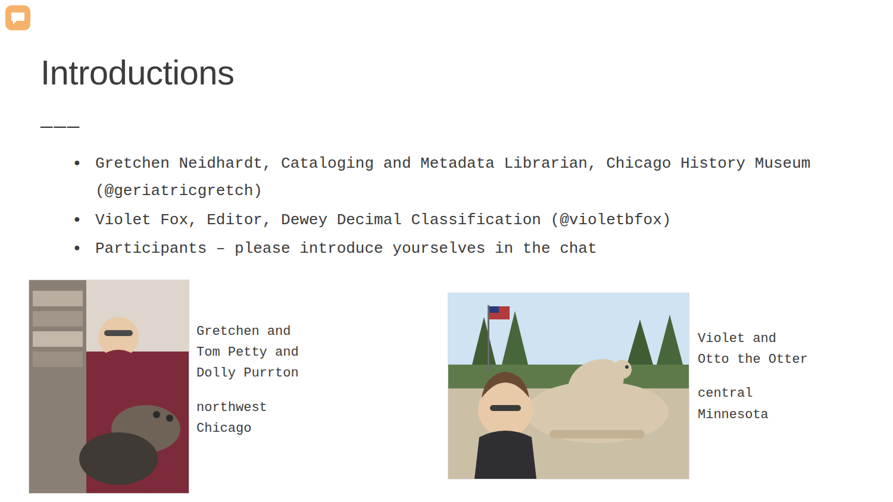Introductions
———
Gretchen Neidhardt, Cataloging and Metadata Librarian, Chicago History Museum (@geriatricgretch)
Violet Fox, Editor, Dewey Decimal Classification (@violetbfox)
Participants – please introduce yourselves in the chat
Gretchen and
Tom Petty and
Dolly Purrton
northwest
Chicago
Violet and
Otto the Otter
central
Minnesota